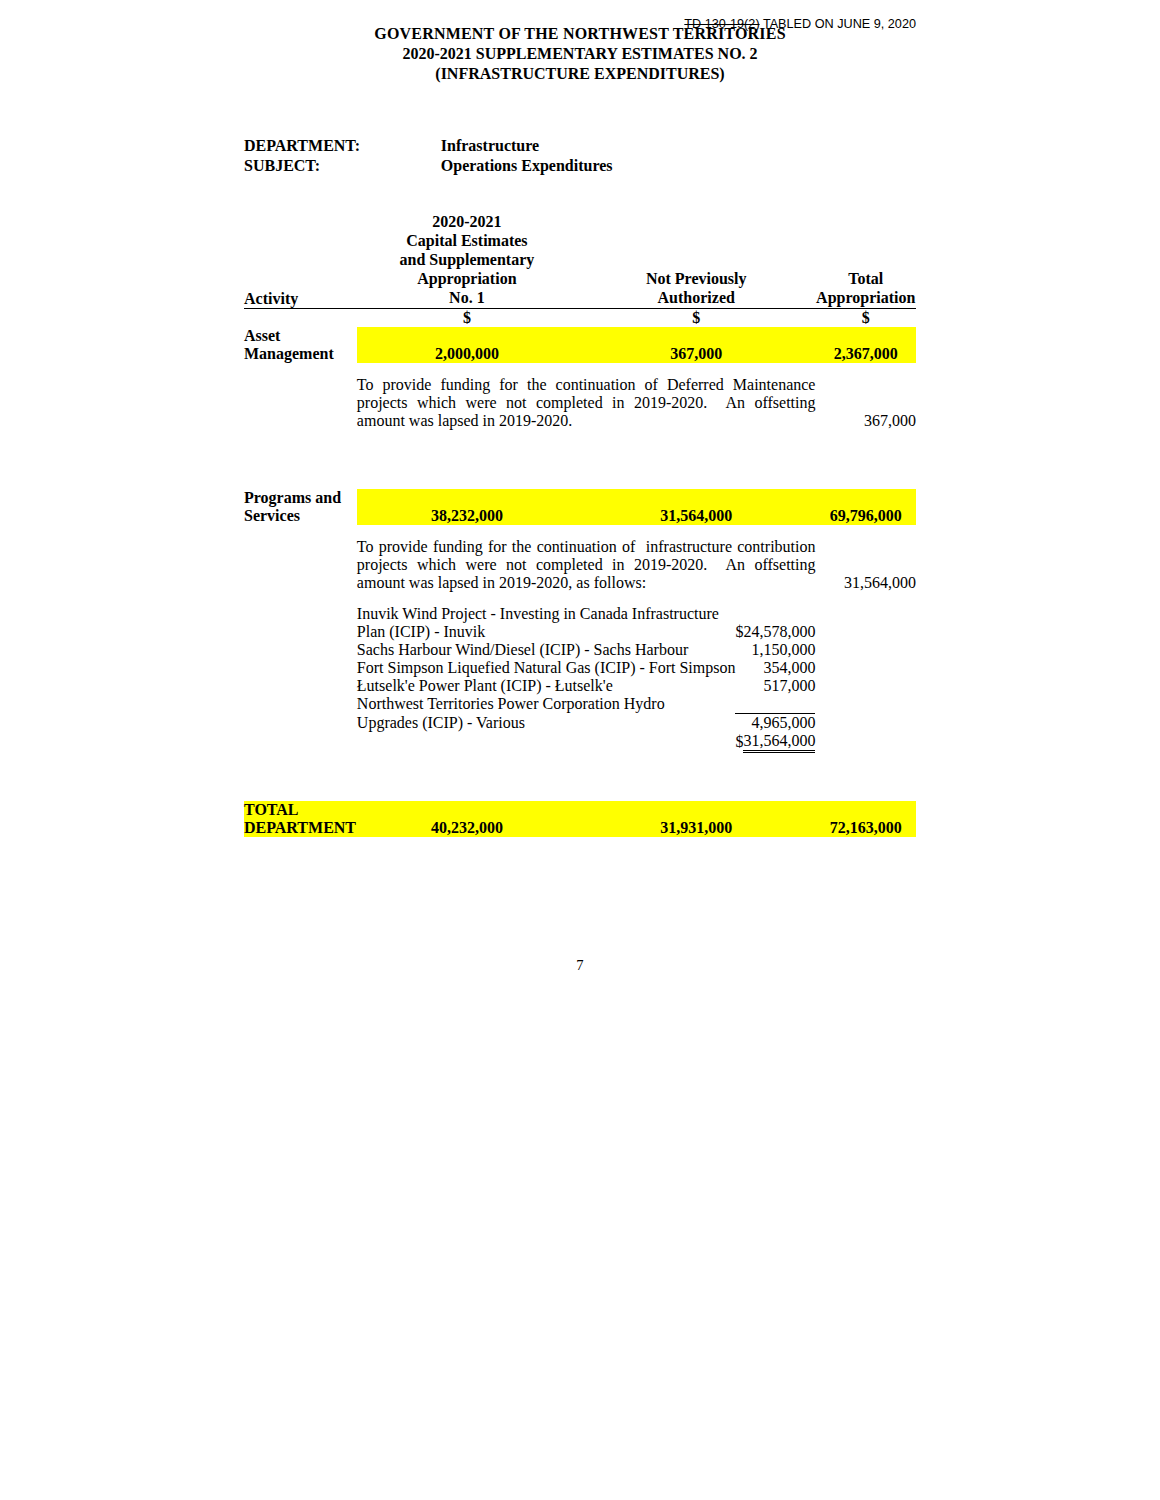TD 130-19(2) TABLED ON JUNE 9, 2020
GOVERNMENT OF THE NORTHWEST TERRITORIES
2020-2021 SUPPLEMENTARY ESTIMATES NO. 2
(INFRASTRUCTURE EXPENDITURES)
| DEPARTMENT: | Infrastructure |
| SUBJECT: | Operations Expenditures |
| | 2020-2021 Capital Estimates and Supplementary Appropriation | Not Previously | Total |
| Activity | No. 1 | Authorized | Appropriation |
| | $ | $ | $ |
| Asset Management | 2,000,000 | 367,000 | 2,367,000 |
| | To provide funding for the continuation of Deferred Maintenance projects which were not completed in 2019-2020. An offsetting amount was lapsed in 2019-2020. | 367,000 |
| Programs and Services | 38,232,000 | 31,564,000 | 69,796,000 |
| | To provide funding for the continuation of infrastructure contribution projects which were not completed in 2019-2020. An offsetting amount was lapsed in 2019-2020, as follows: | 31,564,000 |
| | / Inuvik Wind Project - Investing in Canada Infrastructure Plan (ICIP) - Inuvik / $ / 24,578,000 / / Sachs Harbour Wind/Diesel (ICIP) - Sachs Harbour / / 1,150,000 / / Fort Simpson Liquefied Natural Gas (ICIP) - Fort Simpson / / 354,000 / / Łutselk'e Power Plant (ICIP) - Łutselk'e / / 517,000 / / Northwest Territories Power Corporation Hydro / / / / Upgrades (ICIP) - Various / / 4,965,000 / / / $ / 31,564,000 / | |
| TOTAL DEPARTMENT | 40,232,000 | 31,931,000 | 72,163,000 |
7